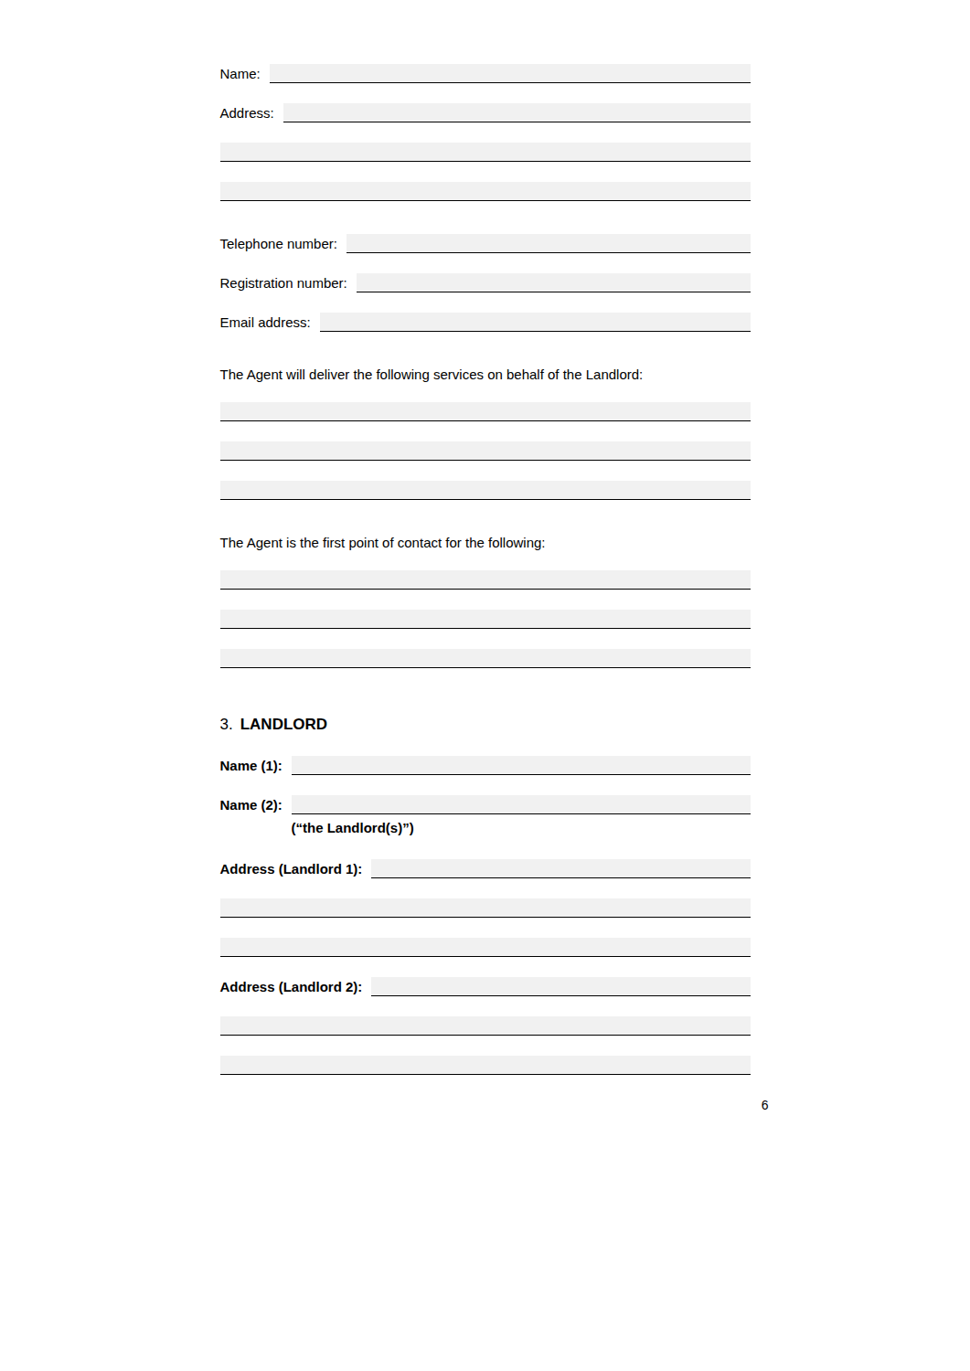Name:
Address:
Telephone number:
Registration number:
Email address:
The Agent will deliver the following services on behalf of the Landlord:
The Agent is the first point of contact for the following:
3. LANDLORD
Name (1):
Name (2):
(“the Landlord(s)”)
Address (Landlord 1):
Address (Landlord 2):
6